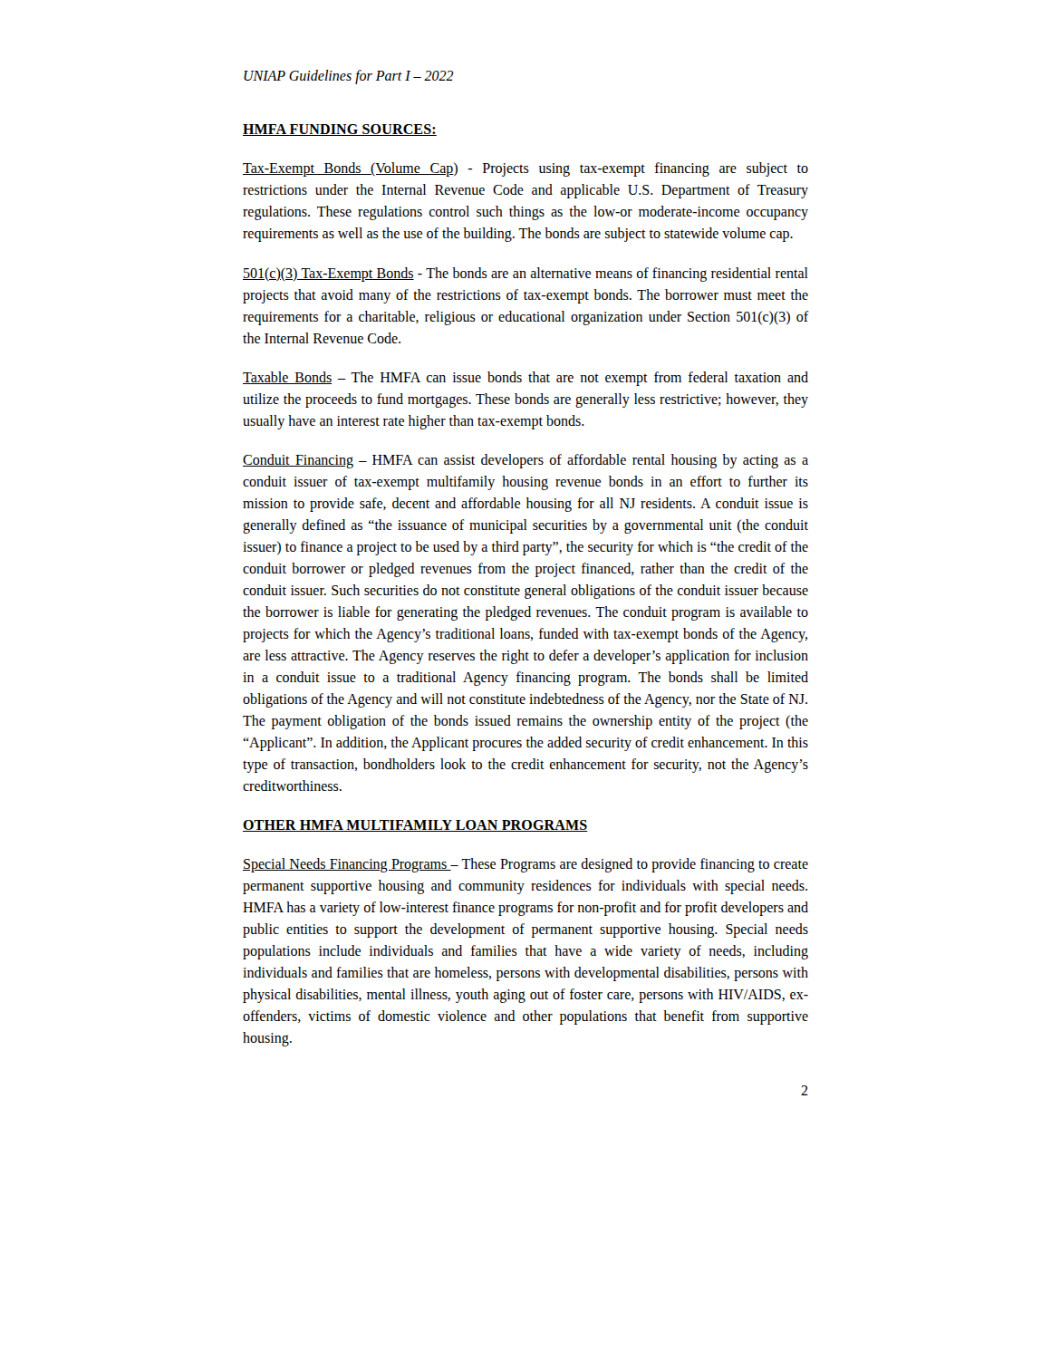UNIAP Guidelines for Part I – 2022
HMFA FUNDING SOURCES:
Tax-Exempt Bonds (Volume Cap) - Projects using tax-exempt financing are subject to restrictions under the Internal Revenue Code and applicable U.S. Department of Treasury regulations. These regulations control such things as the low-or moderate-income occupancy requirements as well as the use of the building. The bonds are subject to statewide volume cap.
501(c)(3) Tax-Exempt Bonds - The bonds are an alternative means of financing residential rental projects that avoid many of the restrictions of tax-exempt bonds. The borrower must meet the requirements for a charitable, religious or educational organization under Section 501(c)(3) of the Internal Revenue Code.
Taxable Bonds – The HMFA can issue bonds that are not exempt from federal taxation and utilize the proceeds to fund mortgages. These bonds are generally less restrictive; however, they usually have an interest rate higher than tax-exempt bonds.
Conduit Financing – HMFA can assist developers of affordable rental housing by acting as a conduit issuer of tax-exempt multifamily housing revenue bonds in an effort to further its mission to provide safe, decent and affordable housing for all NJ residents. A conduit issue is generally defined as “the issuance of municipal securities by a governmental unit (the conduit issuer) to finance a project to be used by a third party”, the security for which is “the credit of the conduit borrower or pledged revenues from the project financed, rather than the credit of the conduit issuer. Such securities do not constitute general obligations of the conduit issuer because the borrower is liable for generating the pledged revenues. The conduit program is available to projects for which the Agency’s traditional loans, funded with tax-exempt bonds of the Agency, are less attractive. The Agency reserves the right to defer a developer’s application for inclusion in a conduit issue to a traditional Agency financing program. The bonds shall be limited obligations of the Agency and will not constitute indebtedness of the Agency, nor the State of NJ. The payment obligation of the bonds issued remains the ownership entity of the project (the “Applicant”. In addition, the Applicant procures the added security of credit enhancement. In this type of transaction, bondholders look to the credit enhancement for security, not the Agency’s creditworthiness.
OTHER HMFA MULTIFAMILY LOAN PROGRAMS
Special Needs Financing Programs – These Programs are designed to provide financing to create permanent supportive housing and community residences for individuals with special needs. HMFA has a variety of low-interest finance programs for non-profit and for profit developers and public entities to support the development of permanent supportive housing. Special needs populations include individuals and families that have a wide variety of needs, including individuals and families that are homeless, persons with developmental disabilities, persons with physical disabilities, mental illness, youth aging out of foster care, persons with HIV/AIDS, ex-offenders, victims of domestic violence and other populations that benefit from supportive housing.
2